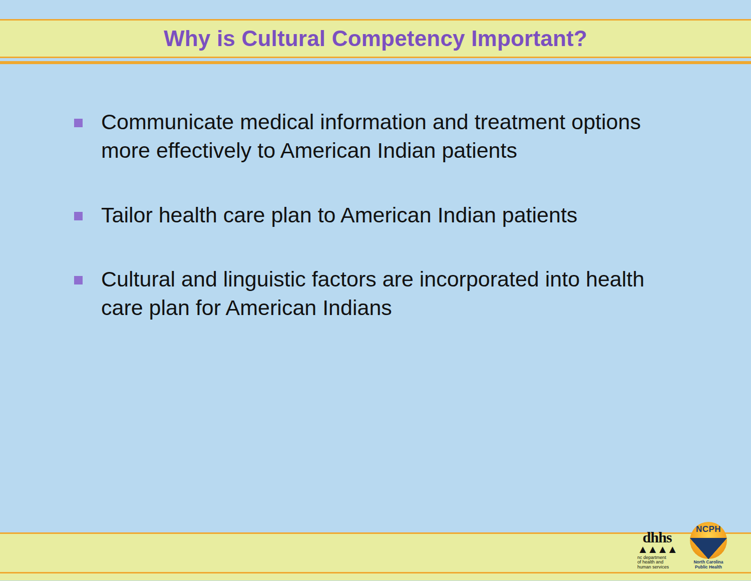Why is Cultural Competency Important?
Communicate medical information and treatment options more effectively to American Indian patients
Tailor health care plan to American Indian patients
Cultural and linguistic factors are incorporated into health care plan for American Indians
dhhs
▲▲▲▲
nc department
of health and
human services
NCPH
North Carolina
Public Health